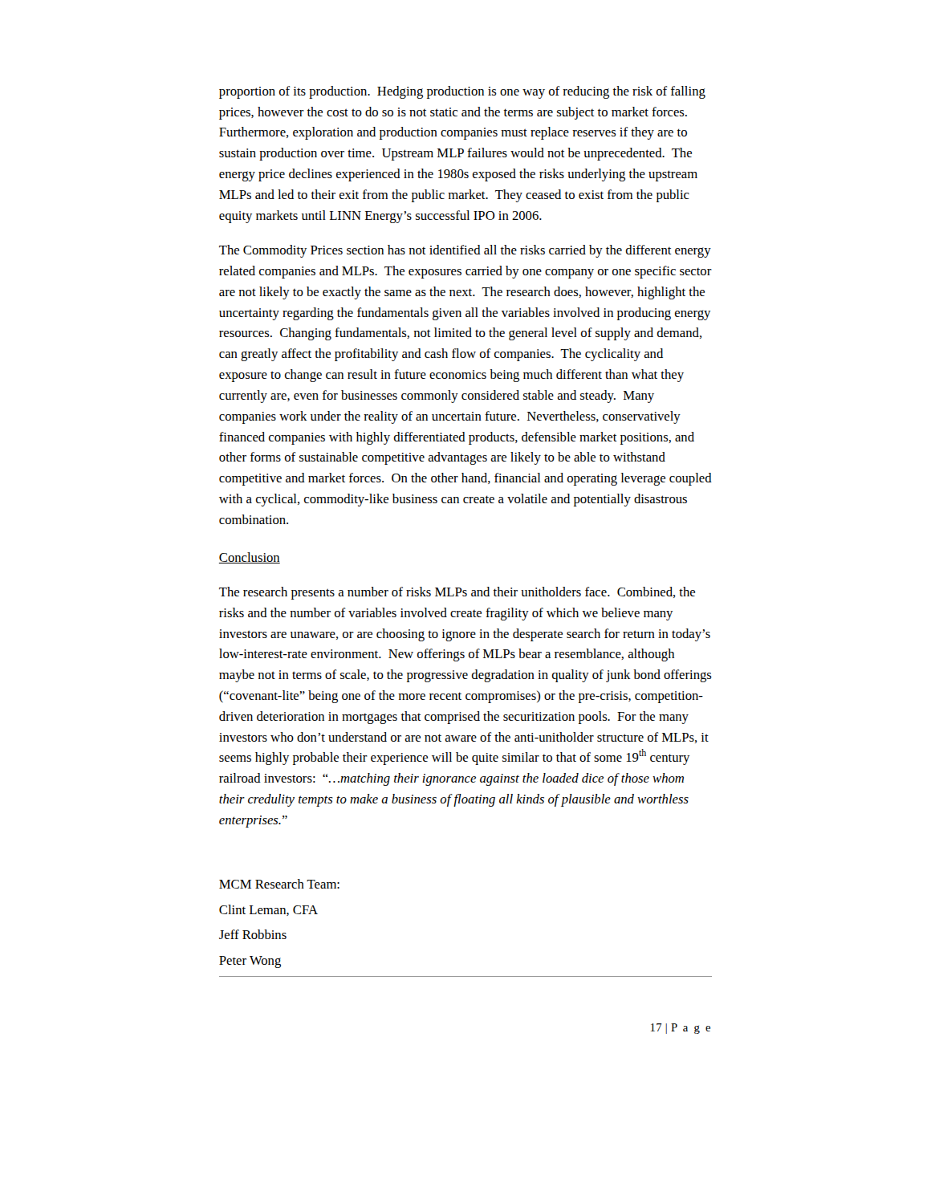proportion of its production. Hedging production is one way of reducing the risk of falling prices, however the cost to do so is not static and the terms are subject to market forces. Furthermore, exploration and production companies must replace reserves if they are to sustain production over time. Upstream MLP failures would not be unprecedented. The energy price declines experienced in the 1980s exposed the risks underlying the upstream MLPs and led to their exit from the public market. They ceased to exist from the public equity markets until LINN Energy’s successful IPO in 2006.
The Commodity Prices section has not identified all the risks carried by the different energy related companies and MLPs. The exposures carried by one company or one specific sector are not likely to be exactly the same as the next. The research does, however, highlight the uncertainty regarding the fundamentals given all the variables involved in producing energy resources. Changing fundamentals, not limited to the general level of supply and demand, can greatly affect the profitability and cash flow of companies. The cyclicality and exposure to change can result in future economics being much different than what they currently are, even for businesses commonly considered stable and steady. Many companies work under the reality of an uncertain future. Nevertheless, conservatively financed companies with highly differentiated products, defensible market positions, and other forms of sustainable competitive advantages are likely to be able to withstand competitive and market forces. On the other hand, financial and operating leverage coupled with a cyclical, commodity-like business can create a volatile and potentially disastrous combination.
Conclusion
The research presents a number of risks MLPs and their unitholders face. Combined, the risks and the number of variables involved create fragility of which we believe many investors are unaware, or are choosing to ignore in the desperate search for return in today’s low-interest-rate environment. New offerings of MLPs bear a resemblance, although maybe not in terms of scale, to the progressive degradation in quality of junk bond offerings (“covenant-lite” being one of the more recent compromises) or the pre-crisis, competition-driven deterioration in mortgages that comprised the securitization pools. For the many investors who don’t understand or are not aware of the anti-unitholder structure of MLPs, it seems highly probable their experience will be quite similar to that of some 19th century railroad investors: “…matching their ignorance against the loaded dice of those whom their credulity tempts to make a business of floating all kinds of plausible and worthless enterprises.”
MCM Research Team:
Clint Leman, CFA
Jeff Robbins
Peter Wong
17 | P a g e